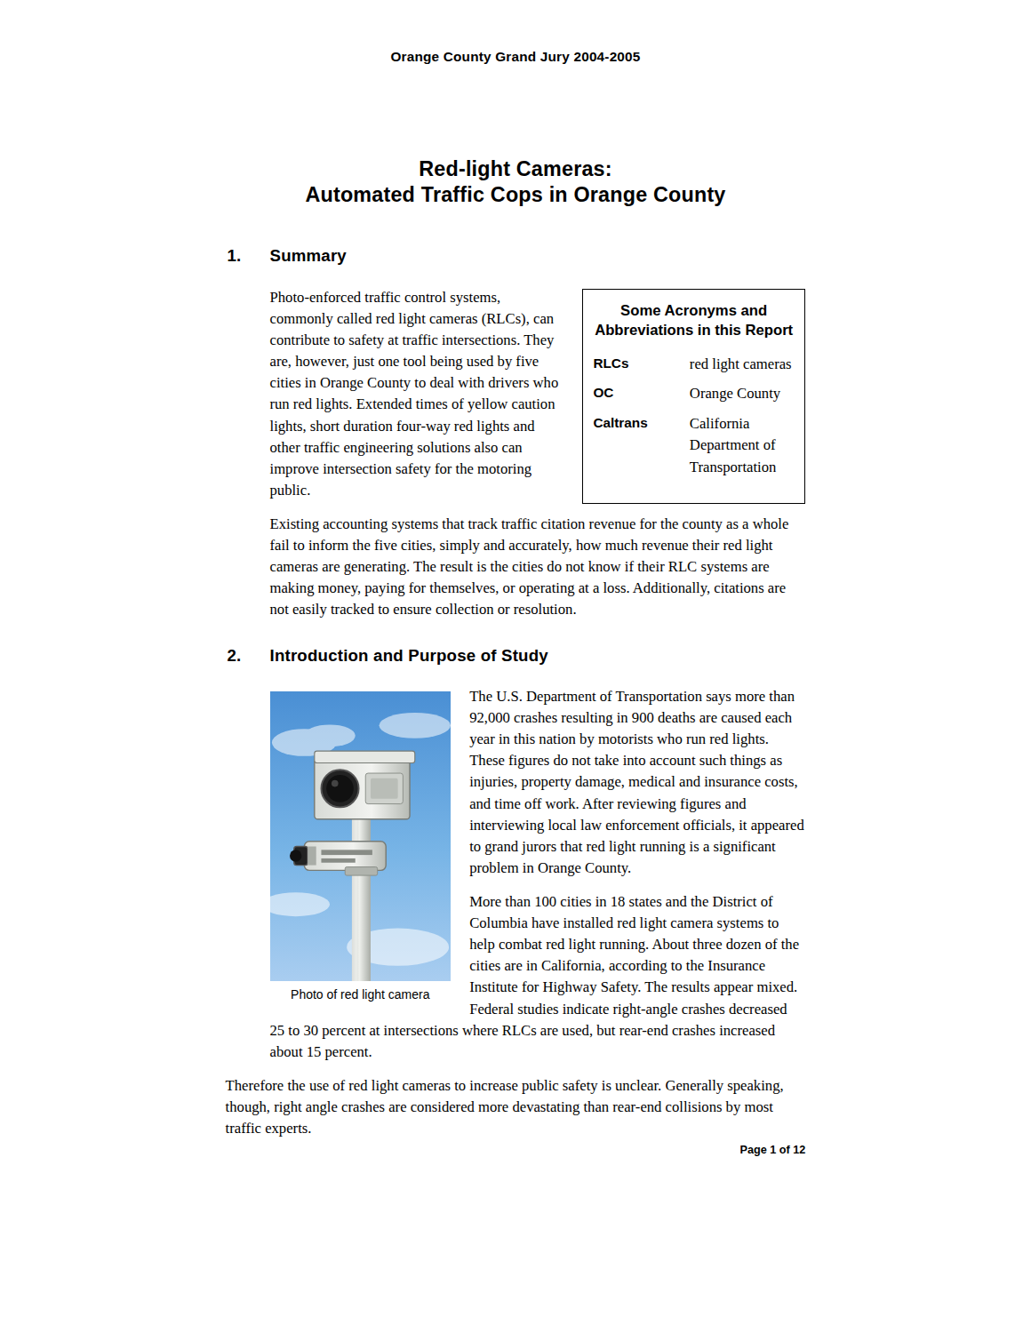Orange County Grand Jury 2004-2005
Red-light Cameras:
Automated Traffic Cops in Orange County
1.
Summary
Some Acronyms and Abbreviations in this Report
| RLCs | red light cameras |
| OC | Orange County |
| Caltrans | California Department of Transportation |
Photo-enforced traffic control systems, commonly called red light cameras (RLCs), can contribute to safety at traffic intersections. They are, however, just one tool being used by five cities in Orange County to deal with drivers who run red lights. Extended times of yellow caution lights, short duration four-way red lights and other traffic engineering solutions also can improve intersection safety for the motoring public.
Existing accounting systems that track traffic citation revenue for the county as a whole fail to inform the five cities, simply and accurately, how much revenue their red light cameras are generating. The result is the cities do not know if their RLC systems are making money, paying for themselves, or operating at a loss. Additionally, citations are not easily tracked to ensure collection or resolution.
2.
Introduction and Purpose of Study
Photo of red light camera
The U.S. Department of Transportation says more than 92,000 crashes resulting in 900 deaths are caused each year in this nation by motorists who run red lights. These figures do not take into account such things as injuries, property damage, medical and insurance costs, and time off work. After reviewing figures and interviewing local law enforcement officials, it appeared to grand jurors that red light running is a significant problem in Orange County.
More than 100 cities in 18 states and the District of Columbia have installed red light camera systems to help combat red light running. About three dozen of the cities are in California, according to the Insurance Institute for Highway Safety. The results appear mixed. Federal studies indicate right-angle crashes decreased 25 to 30 percent at intersections where RLCs are used, but rear-end crashes increased about 15 percent.
Therefore the use of red light cameras to increase public safety is unclear. Generally speaking, though, right angle crashes are considered more devastating than rear-end collisions by most traffic experts.
Page 1 of 12